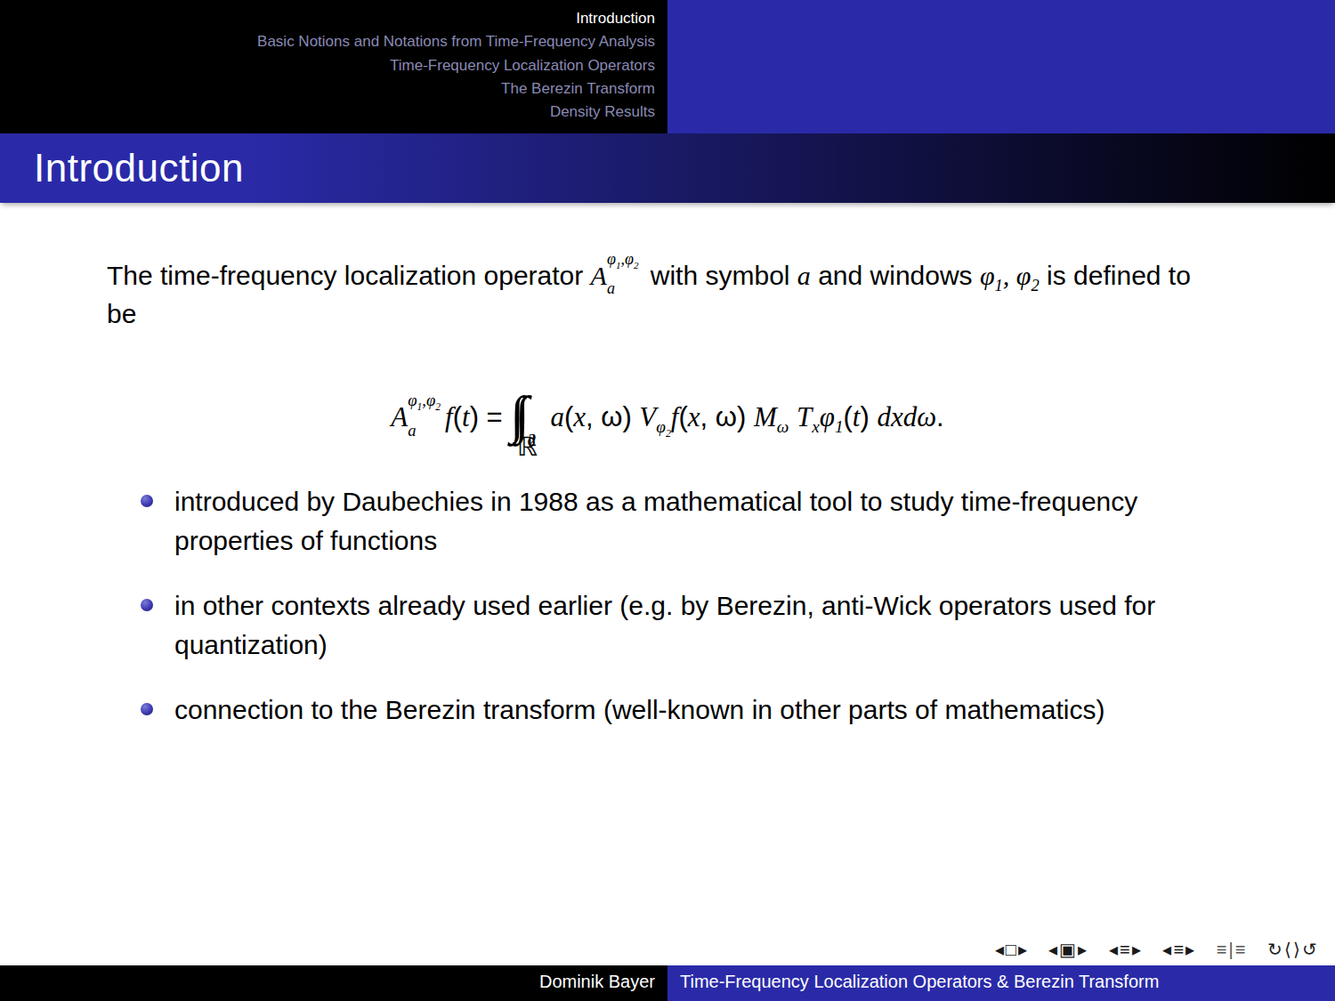Introduction
Basic Notions and Notations from Time-Frequency Analysis
Time-Frequency Localization Operators
The Berezin Transform
Density Results
Introduction
The time-frequency localization operator Aφ1,φ2 a with symbol a and windows φ1, φ2 is defined to be
Aφ1,φ2 a f(t) = ∫∫ℝ2d a(x, ω) Vφ2 f(x, ω) Mω Tx φ1(t) dxdω.
introduced by Daubechies in 1988 as a mathematical tool to study time-frequency properties of functions
in other contexts already used earlier (e.g. by Berezin, anti-Wick operators used for quantization)
connection to the Berezin transform (well-known in other parts of mathematics)
◂□▸ ◂▣▸ ◂≡▸ ◂≡▸ ≡|≡ ↻⟨⟩↺
Dominik Bayer
Time-Frequency Localization Operators & Berezin Transform